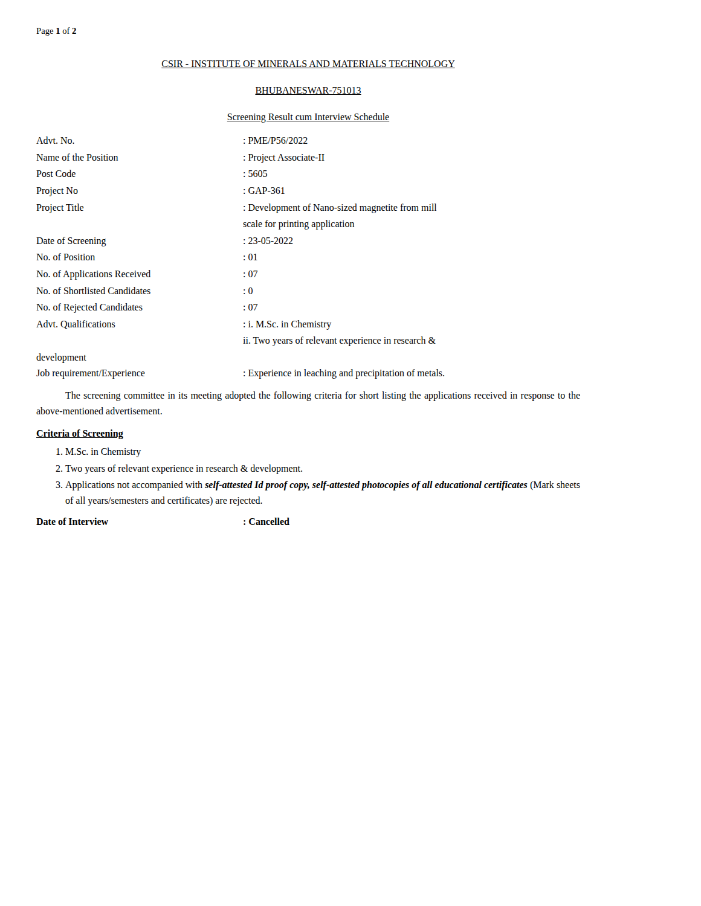Page 1 of 2
CSIR - INSTITUTE OF MINERALS AND MATERIALS TECHNOLOGY
BHUBANESWAR-751013
Screening Result cum Interview Schedule
| Advt. No. | : PME/P56/2022 |
| Name of the Position | : Project Associate-II |
| Post Code | : 5605 |
| Project No | : GAP-361 |
| Project Title | : Development of Nano-sized magnetite from mill |
| | scale for printing application |
| Date of Screening | : 23-05-2022 |
| No. of Position | : 01 |
| No. of Applications Received | : 07 |
| No. of Shortlisted Candidates | : 0 |
| No. of Rejected Candidates | : 07 |
| Advt. Qualifications | : i. M.Sc. in Chemistry |
| | ii. Two years of relevant experience in research & |
development
| Job requirement/Experience | : Experience in leaching and precipitation of metals. |
The screening committee in its meeting adopted the following criteria for short listing the applications received in response to the above-mentioned advertisement.
Criteria of Screening
M.Sc. in Chemistry
Two years of relevant experience in research & development.
Applications not accompanied with self-attested Id proof copy, self-attested photocopies of all educational certificates (Mark sheets of all years/semesters and certificates) are rejected.
Date of Interview: Cancelled